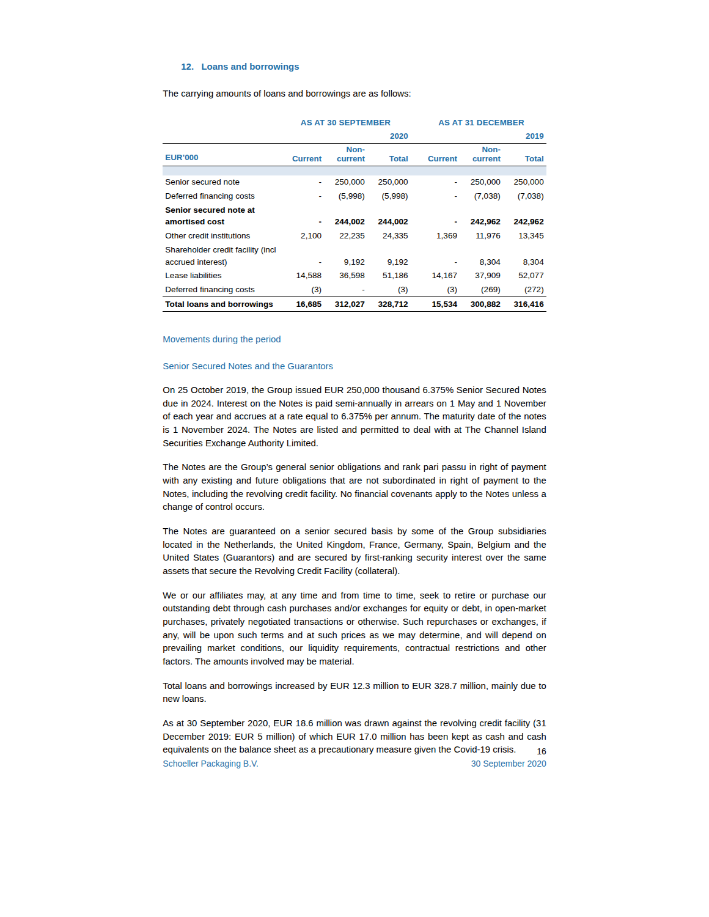12. Loans and borrowings
The carrying amounts of loans and borrowings are as follows:
| | AS AT 30 SEPTEMBER | | AS AT 31 DECEMBER |
| --- | --- | --- | --- |
| | 2020 | | 2019 |
| EUR’000 | Current | Non- current | Total | | Current | Non- current | Total |
| Senior secured note | - | 250,000 | 250,000 | | - | 250,000 | 250,000 |
| Deferred financing costs | - | (5,998) | (5,998) | | - | (7,038) | (7,038) |
| Senior secured note at amortised cost | - | 244,002 | 244,002 | | - | 242,962 | 242,962 |
| Other credit institutions | 2,100 | 22,235 | 24,335 | | 1,369 | 11,976 | 13,345 |
| Shareholder credit facility (incl accrued interest) | - | 9,192 | 9,192 | | - | 8,304 | 8,304 |
| Lease liabilities | 14,588 | 36,598 | 51,186 | | 14,167 | 37,909 | 52,077 |
| Deferred financing costs | (3) | - | (3) | | (3) | (269) | (272) |
| Total loans and borrowings | 16,685 | 312,027 | 328,712 | | 15,534 | 300,882 | 316,416 |
Movements during the period
Senior Secured Notes and the Guarantors
On 25 October 2019, the Group issued EUR 250,000 thousand 6.375% Senior Secured Notes due in 2024. Interest on the Notes is paid semi-annually in arrears on 1 May and 1 November of each year and accrues at a rate equal to 6.375% per annum. The maturity date of the notes is 1 November 2024. The Notes are listed and permitted to deal with at The Channel Island Securities Exchange Authority Limited.
The Notes are the Group’s general senior obligations and rank pari passu in right of payment with any existing and future obligations that are not subordinated in right of payment to the Notes, including the revolving credit facility. No financial covenants apply to the Notes unless a change of control occurs.
The Notes are guaranteed on a senior secured basis by some of the Group subsidiaries located in the Netherlands, the United Kingdom, France, Germany, Spain, Belgium and the United States (Guarantors) and are secured by first-ranking security interest over the same assets that secure the Revolving Credit Facility (collateral).
We or our affiliates may, at any time and from time to time, seek to retire or purchase our outstanding debt through cash purchases and/or exchanges for equity or debt, in open-market purchases, privately negotiated transactions or otherwise. Such repurchases or exchanges, if any, will be upon such terms and at such prices as we may determine, and will depend on prevailing market conditions, our liquidity requirements, contractual restrictions and other factors. The amounts involved may be material.
Total loans and borrowings increased by EUR 12.3 million to EUR 328.7 million, mainly due to new loans.
As at 30 September 2020, EUR 18.6 million was drawn against the revolving credit facility (31 December 2019: EUR 5 million) of which EUR 17.0 million has been kept as cash and cash equivalents on the balance sheet as a precautionary measure given the Covid-19 crisis.
16
Schoeller Packaging B.V.
30 September 2020